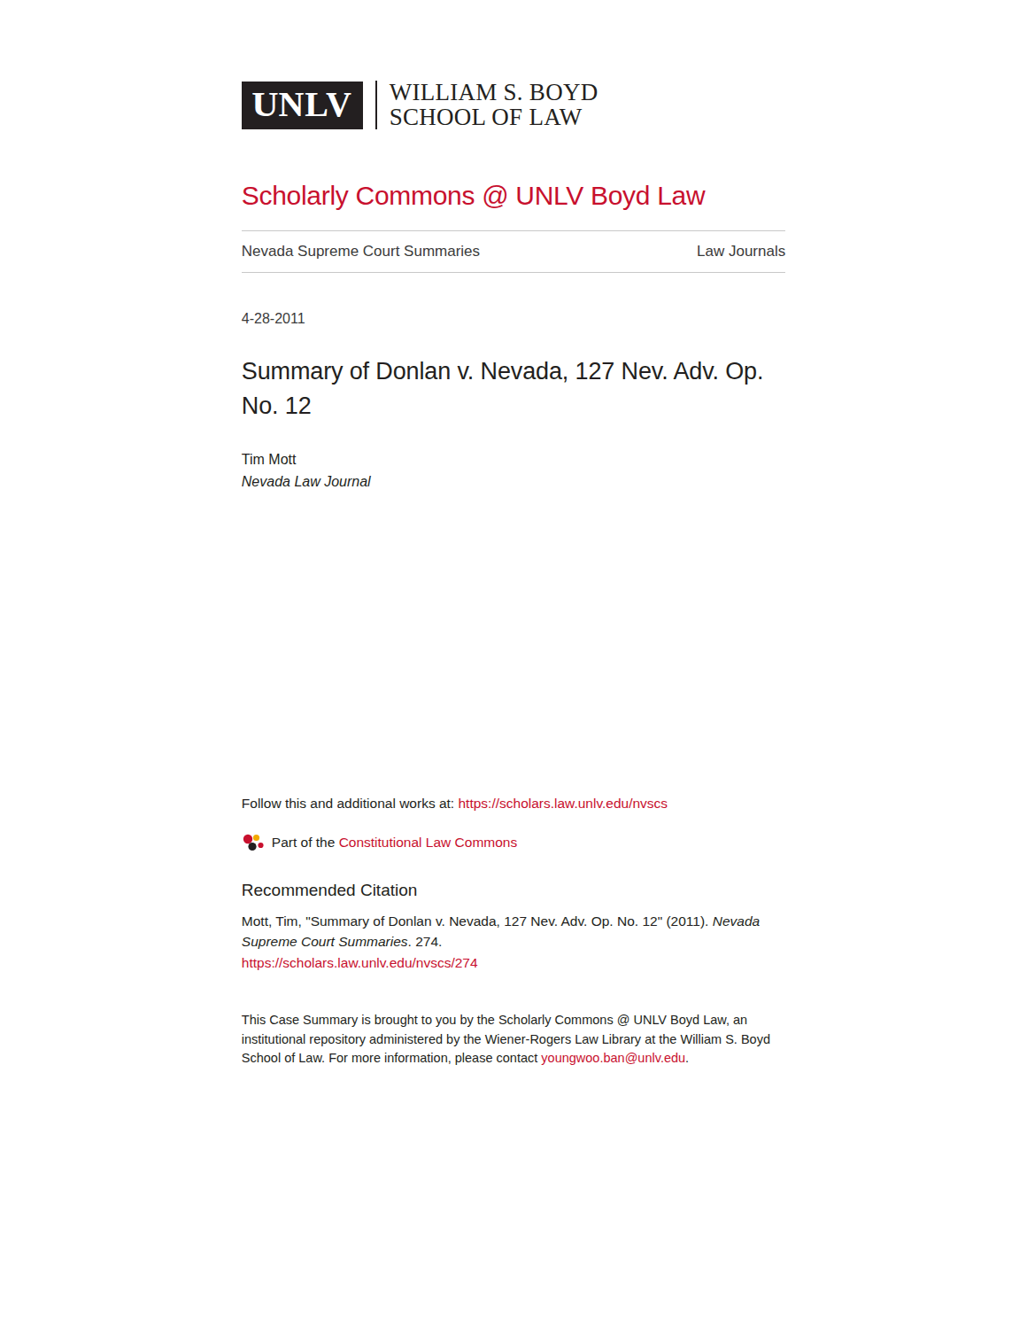UNLV
WILLIAM S. BOYD SCHOOL OF LAW
Scholarly Commons @ UNLV Boyd Law
Nevada Supreme Court Summaries
Law Journals
4-28-2011
Summary of Donlan v. Nevada, 127 Nev. Adv. Op. No. 12
Tim Mott
Nevada Law Journal
Follow this and additional works at: https://scholars.law.unlv.edu/nvscs
Part of the Constitutional Law Commons
Recommended Citation
Mott, Tim, "Summary of Donlan v. Nevada, 127 Nev. Adv. Op. No. 12" (2011). Nevada Supreme Court Summaries. 274.
https://scholars.law.unlv.edu/nvscs/274
This Case Summary is brought to you by the Scholarly Commons @ UNLV Boyd Law, an institutional repository administered by the Wiener-Rogers Law Library at the William S. Boyd School of Law. For more information, please contact youngwoo.ban@unlv.edu.